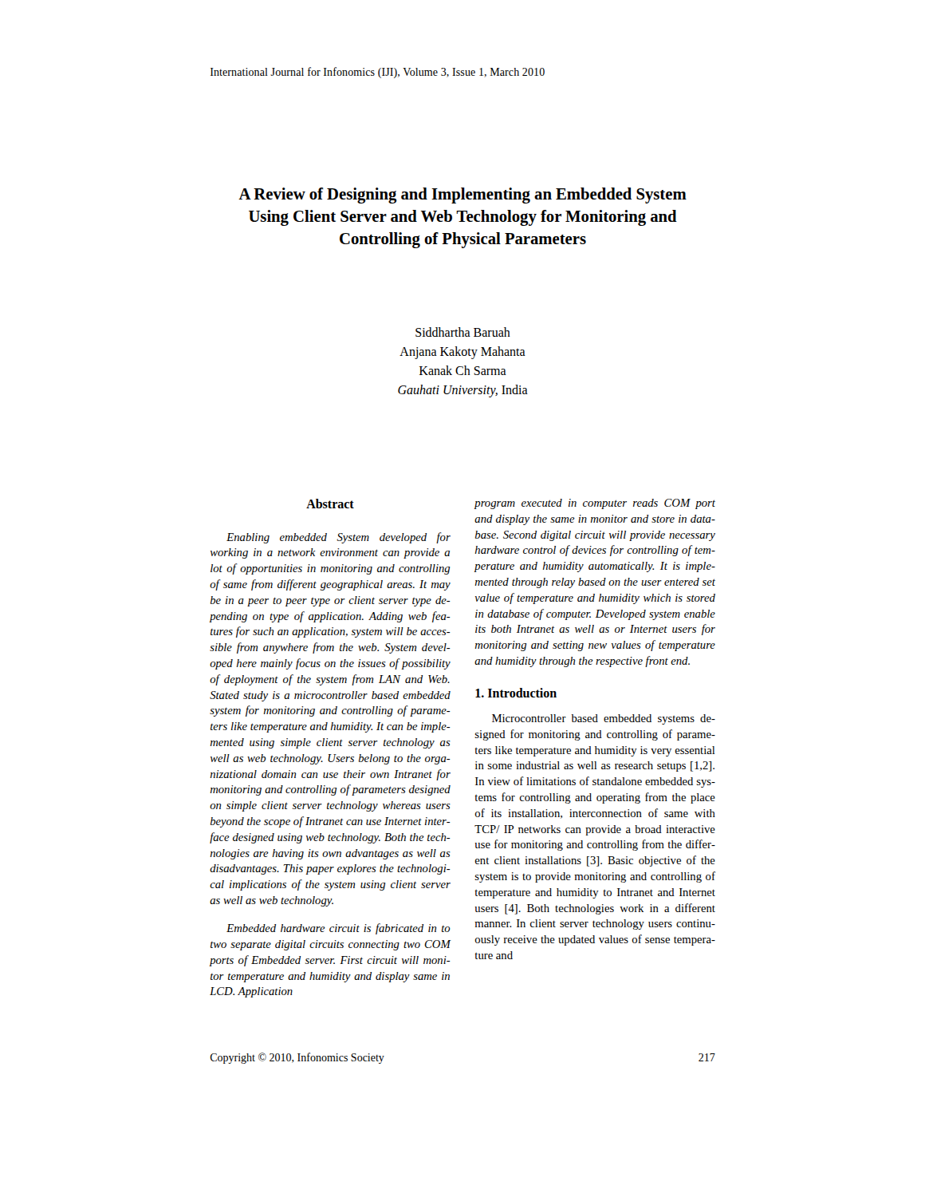International Journal for Infonomics (IJI), Volume 3, Issue 1, March 2010
A Review of Designing and Implementing an Embedded System Using Client Server and Web Technology for Monitoring and Controlling of Physical Parameters
Siddhartha Baruah
Anjana Kakoty Mahanta
Kanak Ch Sarma
Gauhati University, India
Abstract
Enabling embedded System developed for working in a network environment can provide a lot of opportunities in monitoring and controlling of same from different geographical areas. It may be in a peer to peer type or client server type depending on type of application. Adding web features for such an application, system will be accessible from anywhere from the web. System developed here mainly focus on the issues of possibility of deployment of the system from LAN and Web. Stated study is a microcontroller based embedded system for monitoring and controlling of parameters like temperature and humidity. It can be implemented using simple client server technology as well as web technology. Users belong to the organizational domain can use their own Intranet for monitoring and controlling of parameters designed on simple client server technology whereas users beyond the scope of Intranet can use Internet interface designed using web technology. Both the technologies are having its own advantages as well as disadvantages. This paper explores the technological implications of the system using client server as well as web technology.
Embedded hardware circuit is fabricated in to two separate digital circuits connecting two COM ports of Embedded server. First circuit will monitor temperature and humidity and display same in LCD. Application
program executed in computer reads COM port and display the same in monitor and store in database. Second digital circuit will provide necessary hardware control of devices for controlling of temperature and humidity automatically. It is implemented through relay based on the user entered set value of temperature and humidity which is stored in database of computer. Developed system enable its both Intranet as well as or Internet users for monitoring and setting new values of temperature and humidity through the respective front end.
1. Introduction
Microcontroller based embedded systems designed for monitoring and controlling of parameters like temperature and humidity is very essential in some industrial as well as research setups [1,2]. In view of limitations of standalone embedded systems for controlling and operating from the place of its installation, interconnection of same with TCP/ IP networks can provide a broad interactive use for monitoring and controlling from the different client installations [3]. Basic objective of the system is to provide monitoring and controlling of temperature and humidity to Intranet and Internet users [4]. Both technologies work in a different manner. In client server technology users continuously receive the updated values of sense temperature and
Copyright © 2010, Infonomics Society
217